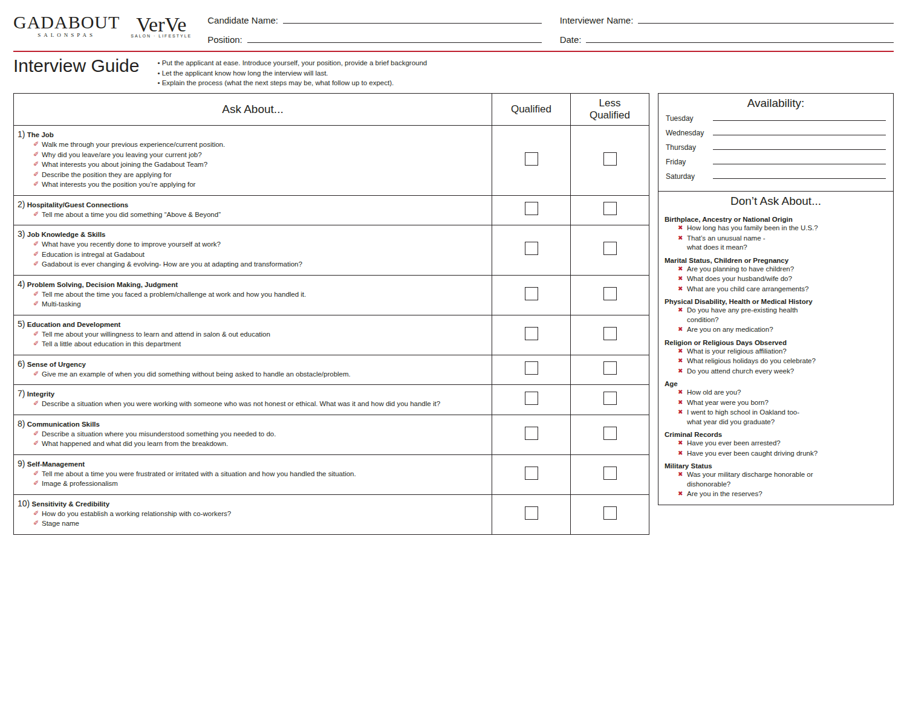GADABOUTSALONSPAS
VerVeSALON · LIFESTYLE
Candidate Name:
Interviewer Name:
Position:
Date:
Interview Guide
Put the applicant at ease. Introduce yourself, your position, provide a brief background
Let the applicant know how long the interview will last.
Explain the process (what the next steps may be, what follow up to expect).
| Ask About... | Qualified | Less Qualified |
| --- | --- | --- |
| 1) The Job Walk me through your previous experience/current position. Why did you leave/are you leaving your current job? What interests you about joining the Gadabout Team? Describe the position they are applying for What interests you the position you’re applying for | | |
| 2) Hospitality/Guest Connections Tell me about a time you did something “Above & Beyond” | | |
| 3) Job Knowledge & Skills What have you recently done to improve yourself at work? Education is intregal at Gadabout Gadabout is ever changing & evolving- How are you at adapting and transformation? | | |
| 4) Problem Solving, Decision Making, Judgment Tell me about the time you faced a problem/challenge at work and how you handled it. Multi-tasking | | |
| 5) Education and Development Tell me about your willingness to learn and attend in salon & out education Tell a little about education in this department | | |
| 6) Sense of Urgency Give me an example of when you did something without being asked to handle an obstacle/problem. | | |
| 7) Integrity Describe a situation when you were working with someone who was not honest or ethical. What was it and how did you handle it? | | |
| 8) Communication Skills Describe a situation where you misunderstood something you needed to do. What happened and what did you learn from the breakdown. | | |
| 9) Self-Management Tell me about a time you were frustrated or irritated with a situation and how you handled the situation. Image & professionalism | | |
| 10) Sensitivity & Credibility How do you establish a working relationship with co-workers? Stage name | | |
Availability:
Tuesday
Wednesday
Thursday
Friday
Saturday
Don’t Ask About...
Birthplace, Ancestry or National Origin
How long has you family been in the U.S.?
That’s an unusual name -
what does it mean?
Marital Status, Children or Pregnancy
Are you planning to have children?
What does your husband/wife do?
What are you child care arrangements?
Physical Disability, Health or Medical History
Do you have any pre-existing health
condition?
Are you on any medication?
Religion or Religious Days Observed
What is your religious affiliation?
What religious holidays do you celebrate?
Do you attend church every week?
Age
How old are you?
What year were you born?
I went to high school in Oakland too-
what year did you graduate?
Criminal Records
Have you ever been arrested?
Have you ever been caught driving drunk?
Military Status
Was your military discharge honorable or
dishonorable?
Are you in the reserves?